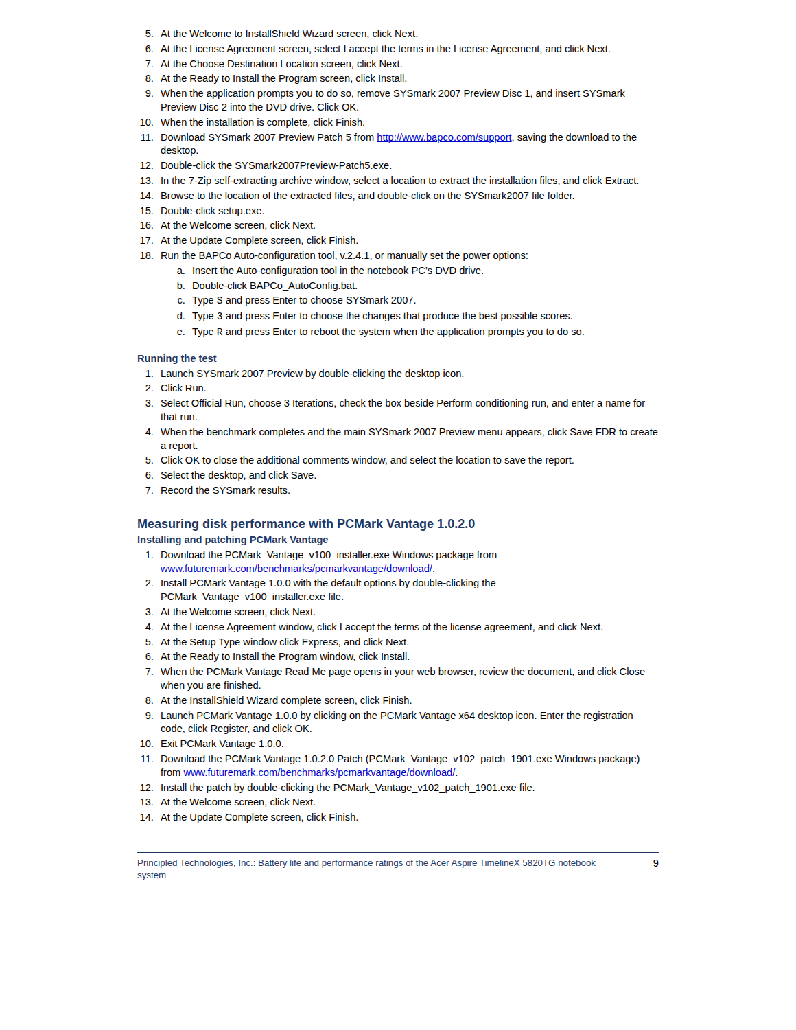At the Welcome to InstallShield Wizard screen, click Next.
At the License Agreement screen, select I accept the terms in the License Agreement, and click Next.
At the Choose Destination Location screen, click Next.
At the Ready to Install the Program screen, click Install.
When the application prompts you to do so, remove SYSmark 2007 Preview Disc 1, and insert SYSmark Preview Disc 2 into the DVD drive. Click OK.
When the installation is complete, click Finish.
Download SYSmark 2007 Preview Patch 5 from http://www.bapco.com/support, saving the download to the desktop.
Double-click the SYSmark2007Preview-Patch5.exe.
In the 7-Zip self-extracting archive window, select a location to extract the installation files, and click Extract.
Browse to the location of the extracted files, and double-click on the SYSmark2007 file folder.
Double-click setup.exe.
At the Welcome screen, click Next.
At the Update Complete screen, click Finish.
Run the BAPCo Auto-configuration tool, v.2.4.1, or manually set the power options:
Insert the Auto-configuration tool in the notebook PC’s DVD drive.
Double-click BAPCo_AutoConfig.bat.
Type S and press Enter to choose SYSmark 2007.
Type 3 and press Enter to choose the changes that produce the best possible scores.
Type R and press Enter to reboot the system when the application prompts you to do so.
Running the test
Launch SYSmark 2007 Preview by double-clicking the desktop icon.
Click Run.
Select Official Run, choose 3 Iterations, check the box beside Perform conditioning run, and enter a name for that run.
When the benchmark completes and the main SYSmark 2007 Preview menu appears, click Save FDR to create a report.
Click OK to close the additional comments window, and select the location to save the report.
Select the desktop, and click Save.
Record the SYSmark results.
Measuring disk performance with PCMark Vantage 1.0.2.0
Installing and patching PCMark Vantage
Download the PCMark_Vantage_v100_installer.exe Windows package from www.futuremark.com/benchmarks/pcmarkvantage/download/.
Install PCMark Vantage 1.0.0 with the default options by double-clicking the PCMark_Vantage_v100_installer.exe file.
At the Welcome screen, click Next.
At the License Agreement window, click I accept the terms of the license agreement, and click Next.
At the Setup Type window click Express, and click Next.
At the Ready to Install the Program window, click Install.
When the PCMark Vantage Read Me page opens in your web browser, review the document, and click Close when you are finished.
At the InstallShield Wizard complete screen, click Finish.
Launch PCMark Vantage 1.0.0 by clicking on the PCMark Vantage x64 desktop icon. Enter the registration code, click Register, and click OK.
Exit PCMark Vantage 1.0.0.
Download the PCMark Vantage 1.0.2.0 Patch (PCMark_Vantage_v102_patch_1901.exe Windows package) from www.futuremark.com/benchmarks/pcmarkvantage/download/.
Install the patch by double-clicking the PCMark_Vantage_v102_patch_1901.exe file.
At the Welcome screen, click Next.
At the Update Complete screen, click Finish.
Principled Technologies, Inc.: Battery life and performance ratings of the Acer Aspire TimelineX 5820TG notebook system
9